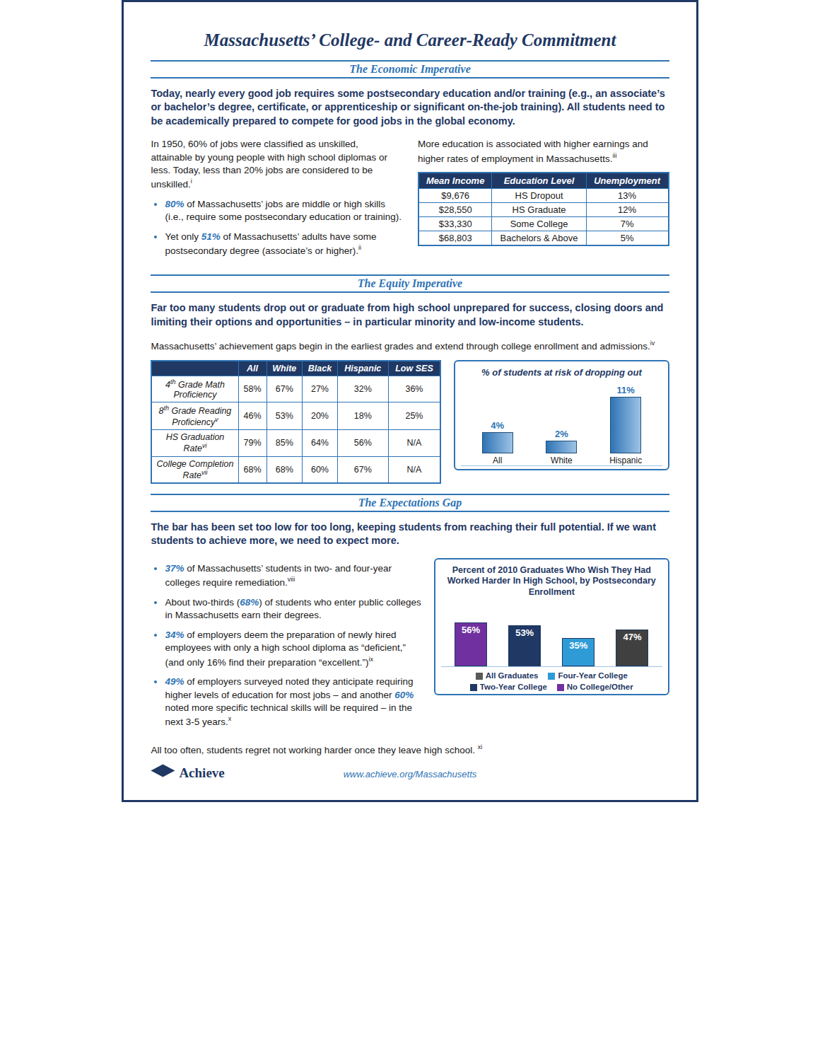Massachusetts’ College- and Career-Ready Commitment
The Economic Imperative
Today, nearly every good job requires some postsecondary education and/or training (e.g., an associate’s or bachelor’s degree, certificate, or apprenticeship or significant on-the-job training). All students need to be academically prepared to compete for good jobs in the global economy.
In 1950, 60% of jobs were classified as unskilled, attainable by young people with high school diplomas or less. Today, less than 20% jobs are considered to be unskilled.i
80% of Massachusetts’ jobs are middle or high skills (i.e., require some postsecondary education or training).
Yet only 51% of Massachusetts’ adults have some postsecondary degree (associate’s or higher).ii
More education is associated with higher earnings and higher rates of employment in Massachusetts.iii
| Mean Income | Education Level | Unemployment |
| --- | --- | --- |
| $9,676 | HS Dropout | 13% |
| $28,550 | HS Graduate | 12% |
| $33,330 | Some College | 7% |
| $68,803 | Bachelors & Above | 5% |
The Equity Imperative
Far too many students drop out or graduate from high school unprepared for success, closing doors and limiting their options and opportunities – in particular minority and low-income students.
Massachusetts’ achievement gaps begin in the earliest grades and extend through college enrollment and admissions.iv
| | All | White | Black | Hispanic | Low SES |
| --- | --- | --- | --- | --- | --- |
| 4 th Grade Math Proficiency | 58% | 67% | 27% | 32% | 36% |
| 8 th Grade Reading Proficiency v | 46% | 53% | 20% | 18% | 25% |
| HS Graduation Rate vi | 79% | 85% | 64% | 56% | N/A |
| College Completion Rate vii | 68% | 68% | 60% | 67% | N/A |
% of students at risk of dropping out
4%
All
2%
White
11%
Hispanic
The Expectations Gap
The bar has been set too low for too long, keeping students from reaching their full potential. If we want students to achieve more, we need to expect more.
37% of Massachusetts’ students in two- and four-year colleges require remediation.viii
About two-thirds (68%) of students who enter public colleges in Massachusetts earn their degrees.
34% of employers deem the preparation of newly hired employees with only a high school diploma as “deficient,” (and only 16% find their preparation “excellent.”)ix
49% of employers surveyed noted they anticipate requiring higher levels of education for most jobs – and another 60% noted more specific technical skills will be required – in the next 3-5 years.x
Percent of 2010 Graduates Who Wish They Had Worked Harder In High School, by Postsecondary Enrollment
56%
53%
35%
47%
All Graduates
Four-Year College
Two-Year College
No College/Other
All too often, students regret not working harder once they leave high school. xi
Achieve
www.achieve.org/Massachusetts